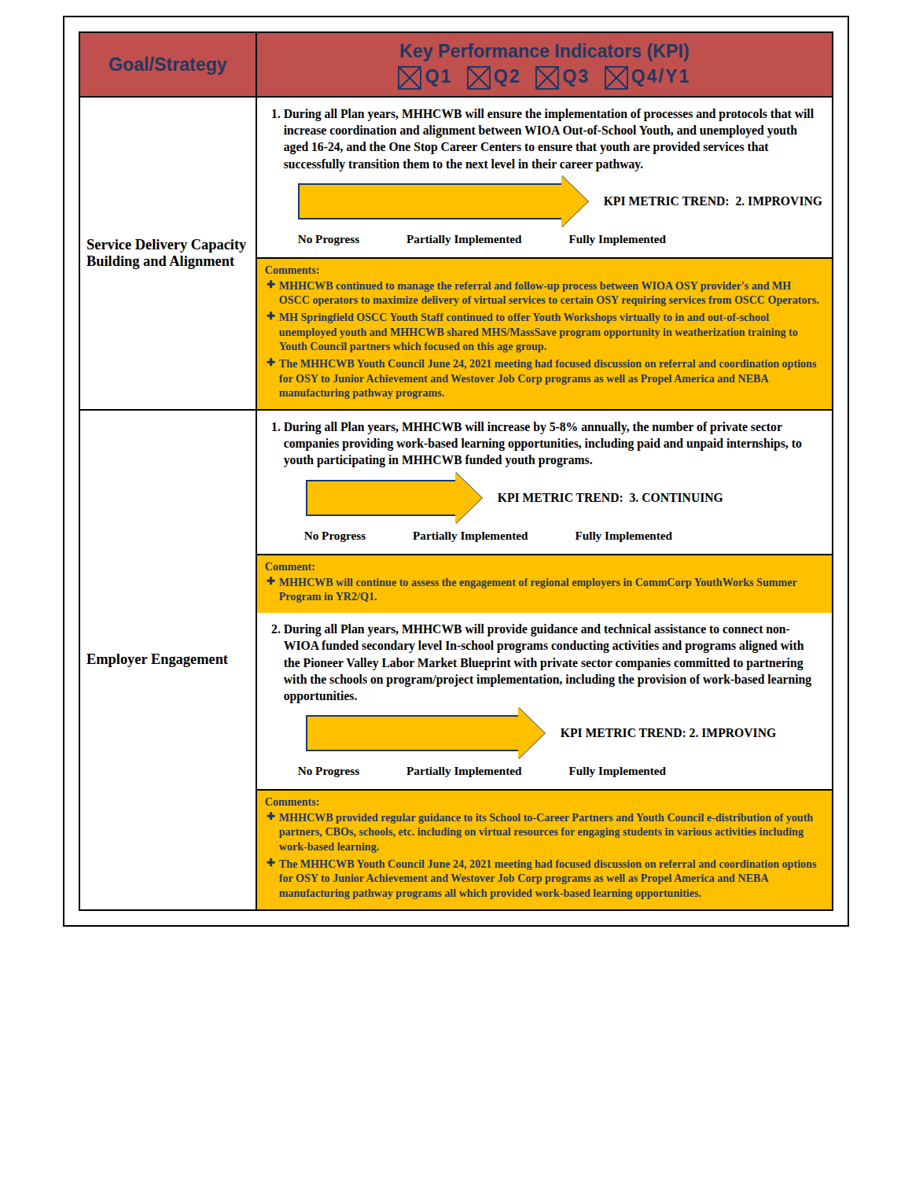| Goal/Strategy | Key Performance Indicators (KPI) Q1 Q2 Q3 Q4/Y1 |
| --- | --- |
| Service Delivery Capacity Building and Alignment | During all Plan years, MHHCWB will ensure the implementation of processes and protocols that will increase coordination and alignment between WIOA Out-of-School Youth, and unemployed youth aged 16-24, and the One Stop Career Centers to ensure that youth are provided services that successfully transition them to the next level in their career pathway. KPI METRIC TREND: 2. IMPROVING No Progress Partially Implemented Fully Implemented Comments: MHHCWB continued to manage the referral and follow-up process between WIOA OSY provider's and MH OSCC operators to maximize delivery of virtual services to certain OSY requiring services from OSCC Operators. MH Springfield OSCC Youth Staff continued to offer Youth Workshops virtually to in and out-of-school unemployed youth and MHHCWB shared MHS/MassSave program opportunity in weatherization training to Youth Council partners which focused on this age group. The MHHCWB Youth Council June 24, 2021 meeting had focused discussion on referral and coordination options for OSY to Junior Achievement and Westover Job Corp programs as well as Propel America and NEBA manufacturing pathway programs. |
| Employer Engagement | During all Plan years, MHHCWB will increase by 5-8% annually, the number of private sector companies providing work-based learning opportunities, including paid and unpaid internships, to youth participating in MHHCWB funded youth programs. KPI METRIC TREND: 3. CONTINUING No Progress Partially Implemented Fully Implemented Comment: MHHCWB will continue to assess the engagement of regional employers in CommCorp YouthWorks Summer Program in YR2/Q1. During all Plan years, MHHCWB will provide guidance and technical assistance to connect non-WIOA funded secondary level In-school programs conducting activities and programs aligned with the Pioneer Valley Labor Market Blueprint with private sector companies committed to partnering with the schools on program/project implementation, including the provision of work-based learning opportunities. KPI METRIC TREND: 2. IMPROVING No Progress Partially Implemented Fully Implemented Comments: MHHCWB provided regular guidance to its School to-Career Partners and Youth Council e-distribution of youth partners, CBOs, schools, etc. including on virtual resources for engaging students in various activities including work-based learning. The MHHCWB Youth Council June 24, 2021 meeting had focused discussion on referral and coordination options for OSY to Junior Achievement and Westover Job Corp programs as well as Propel America and NEBA manufacturing pathway programs all which provided work-based learning opportunities. |